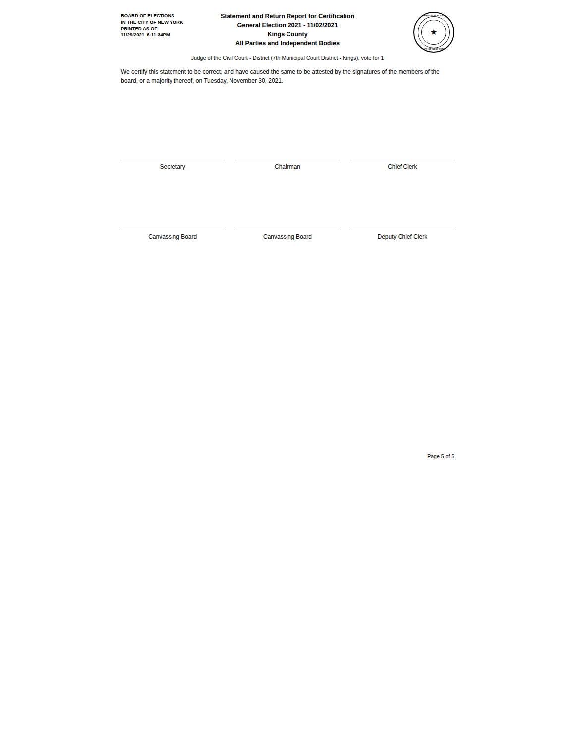BOARD OF ELECTIONS
IN THE CITY OF NEW YORK
PRINTED AS OF:
11/29/2021 6:11:34PM
Statement and Return Report for Certification General Election 2021 - 11/02/2021 Kings County All Parties and Independent Bodies
BOARD OF ELECTIONS
★
CITY OF NEW YORK
Judge of the Civil Court - District (7th Municipal Court District - Kings), vote for 1
We certify this statement to be correct, and have caused the same to be attested by the signatures of the members of the board, or a majority thereof, on Tuesday, November 30, 2021.
Secretary
Chairman
Chief Clerk
Canvassing Board
Canvassing Board
Deputy Chief Clerk
Page 5 of 5